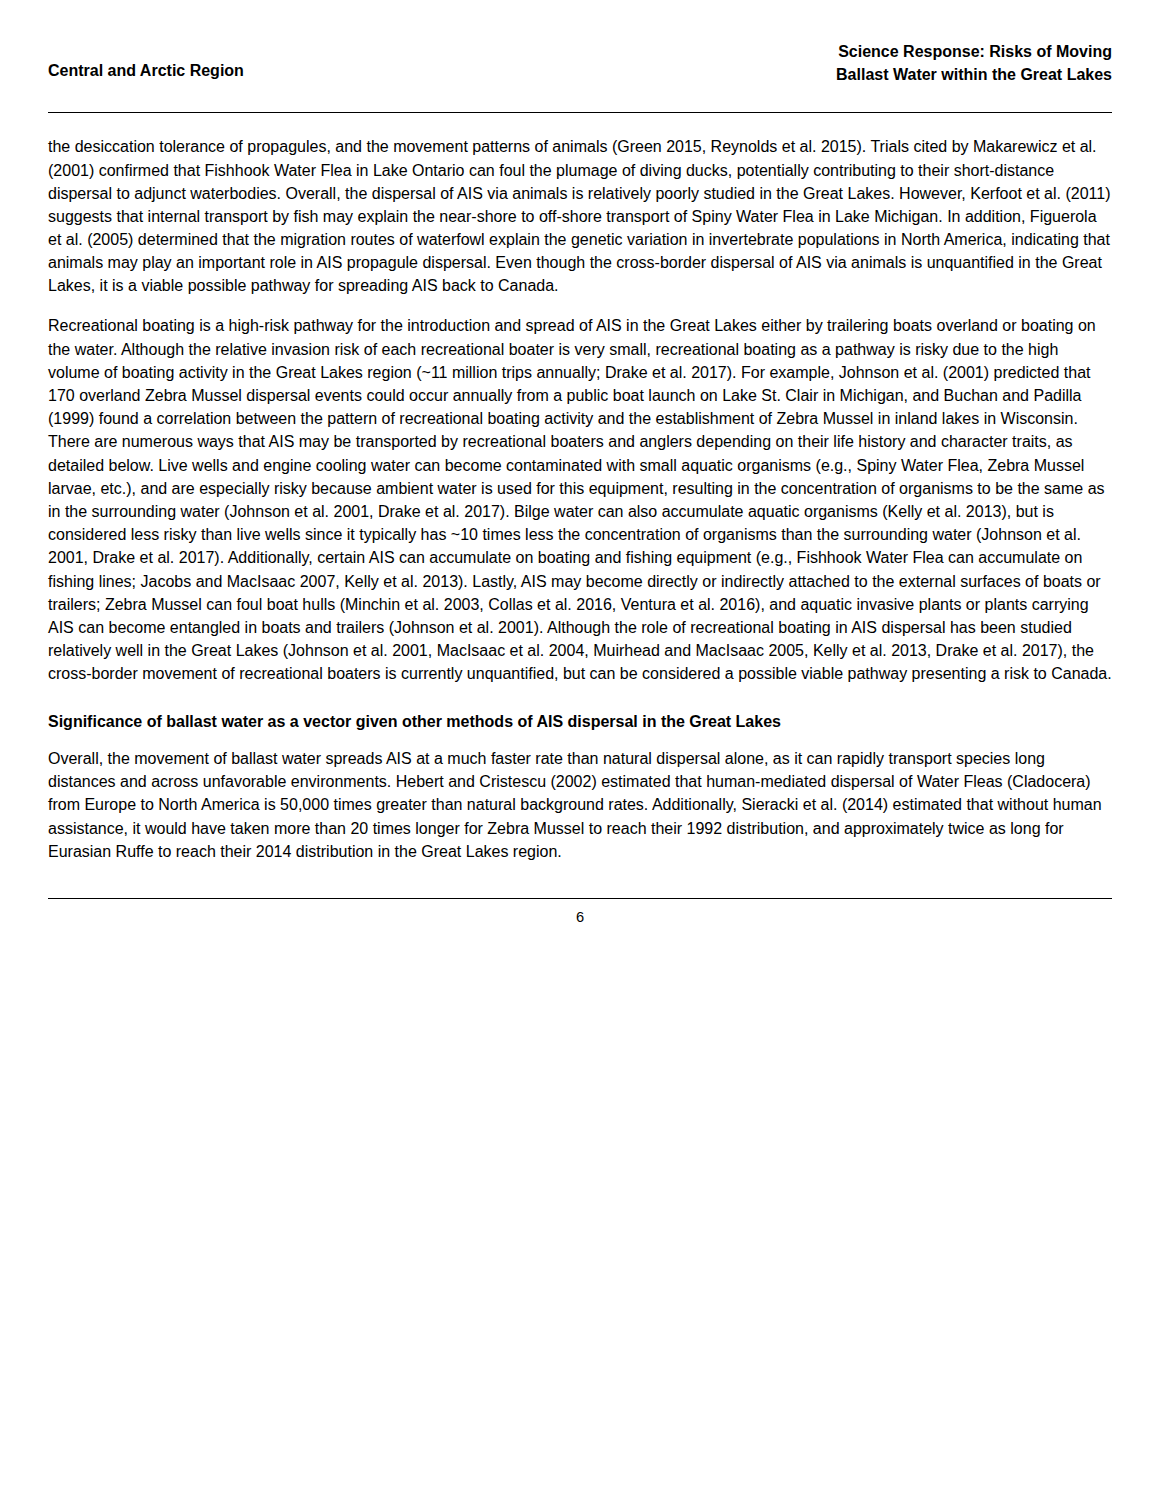Central and Arctic Region
Science Response: Risks of Moving
Ballast Water within the Great Lakes
the desiccation tolerance of propagules, and the movement patterns of animals (Green 2015, Reynolds et al. 2015). Trials cited by Makarewicz et al. (2001) confirmed that Fishhook Water Flea in Lake Ontario can foul the plumage of diving ducks, potentially contributing to their short-distance dispersal to adjunct waterbodies. Overall, the dispersal of AIS via animals is relatively poorly studied in the Great Lakes. However, Kerfoot et al. (2011) suggests that internal transport by fish may explain the near-shore to off-shore transport of Spiny Water Flea in Lake Michigan. In addition, Figuerola et al. (2005) determined that the migration routes of waterfowl explain the genetic variation in invertebrate populations in North America, indicating that animals may play an important role in AIS propagule dispersal. Even though the cross-border dispersal of AIS via animals is unquantified in the Great Lakes, it is a viable possible pathway for spreading AIS back to Canada.
Recreational boating is a high-risk pathway for the introduction and spread of AIS in the Great Lakes either by trailering boats overland or boating on the water. Although the relative invasion risk of each recreational boater is very small, recreational boating as a pathway is risky due to the high volume of boating activity in the Great Lakes region (~11 million trips annually; Drake et al. 2017). For example, Johnson et al. (2001) predicted that 170 overland Zebra Mussel dispersal events could occur annually from a public boat launch on Lake St. Clair in Michigan, and Buchan and Padilla (1999) found a correlation between the pattern of recreational boating activity and the establishment of Zebra Mussel in inland lakes in Wisconsin. There are numerous ways that AIS may be transported by recreational boaters and anglers depending on their life history and character traits, as detailed below. Live wells and engine cooling water can become contaminated with small aquatic organisms (e.g., Spiny Water Flea, Zebra Mussel larvae, etc.), and are especially risky because ambient water is used for this equipment, resulting in the concentration of organisms to be the same as in the surrounding water (Johnson et al. 2001, Drake et al. 2017). Bilge water can also accumulate aquatic organisms (Kelly et al. 2013), but is considered less risky than live wells since it typically has ~10 times less the concentration of organisms than the surrounding water (Johnson et al. 2001, Drake et al. 2017). Additionally, certain AIS can accumulate on boating and fishing equipment (e.g., Fishhook Water Flea can accumulate on fishing lines; Jacobs and MacIsaac 2007, Kelly et al. 2013). Lastly, AIS may become directly or indirectly attached to the external surfaces of boats or trailers; Zebra Mussel can foul boat hulls (Minchin et al. 2003, Collas et al. 2016, Ventura et al. 2016), and aquatic invasive plants or plants carrying AIS can become entangled in boats and trailers (Johnson et al. 2001). Although the role of recreational boating in AIS dispersal has been studied relatively well in the Great Lakes (Johnson et al. 2001, MacIsaac et al. 2004, Muirhead and MacIsaac 2005, Kelly et al. 2013, Drake et al. 2017), the cross-border movement of recreational boaters is currently unquantified, but can be considered a possible viable pathway presenting a risk to Canada.
Significance of ballast water as a vector given other methods of AIS dispersal in the Great Lakes
Overall, the movement of ballast water spreads AIS at a much faster rate than natural dispersal alone, as it can rapidly transport species long distances and across unfavorable environments. Hebert and Cristescu (2002) estimated that human-mediated dispersal of Water Fleas (Cladocera) from Europe to North America is 50,000 times greater than natural background rates. Additionally, Sieracki et al. (2014) estimated that without human assistance, it would have taken more than 20 times longer for Zebra Mussel to reach their 1992 distribution, and approximately twice as long for Eurasian Ruffe to reach their 2014 distribution in the Great Lakes region.
6